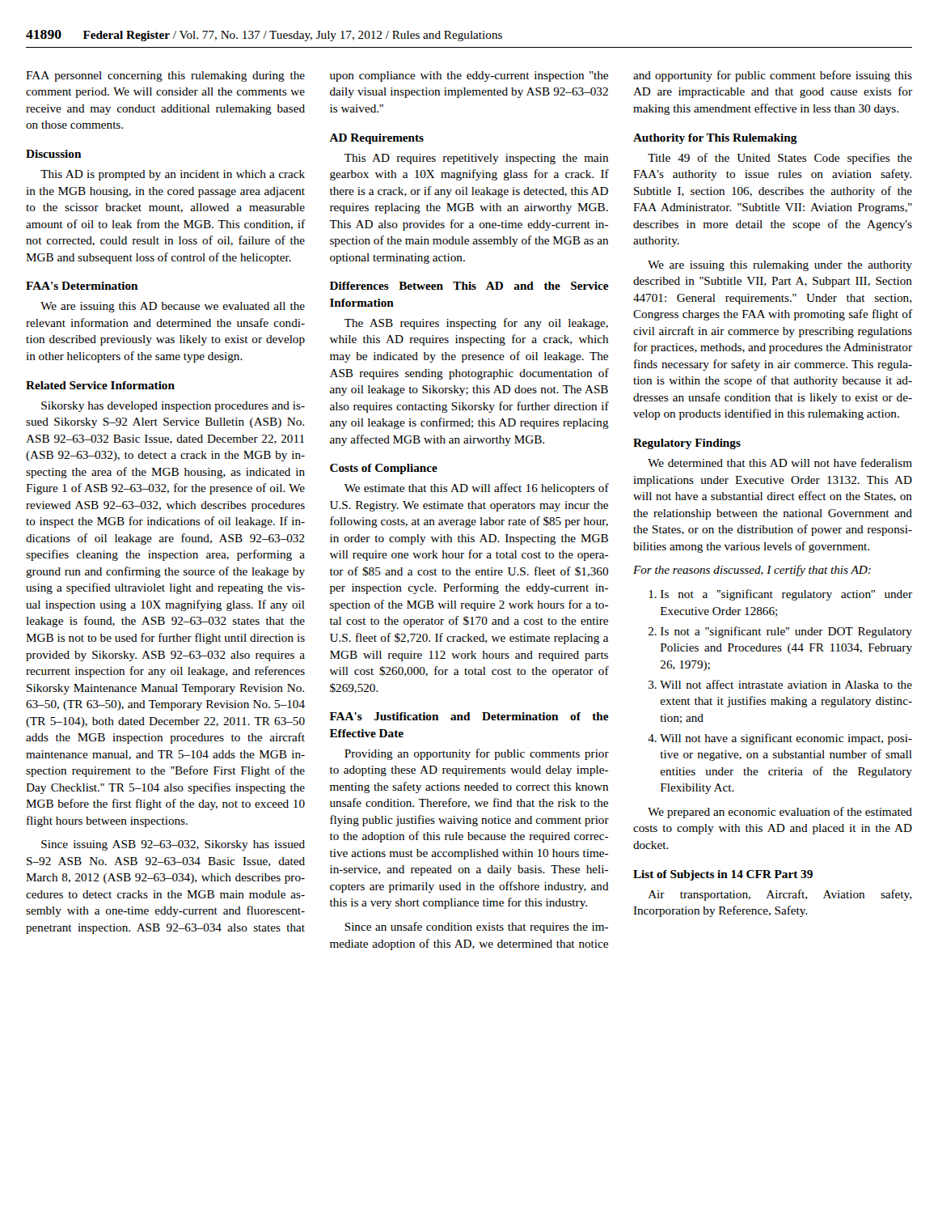41890 Federal Register / Vol. 77, No. 137 / Tuesday, July 17, 2012 / Rules and Regulations
FAA personnel concerning this rulemaking during the comment period. We will consider all the comments we receive and may conduct additional rulemaking based on those comments.
Discussion
This AD is prompted by an incident in which a crack in the MGB housing, in the cored passage area adjacent to the scissor bracket mount, allowed a measurable amount of oil to leak from the MGB. This condition, if not corrected, could result in loss of oil, failure of the MGB and subsequent loss of control of the helicopter.
FAA's Determination
We are issuing this AD because we evaluated all the relevant information and determined the unsafe condition described previously was likely to exist or develop in other helicopters of the same type design.
Related Service Information
Sikorsky has developed inspection procedures and issued Sikorsky S–92 Alert Service Bulletin (ASB) No. ASB 92–63–032 Basic Issue, dated December 22, 2011 (ASB 92–63–032), to detect a crack in the MGB by inspecting the area of the MGB housing, as indicated in Figure 1 of ASB 92–63–032, for the presence of oil. We reviewed ASB 92–63–032, which describes procedures to inspect the MGB for indications of oil leakage. If indications of oil leakage are found, ASB 92–63–032 specifies cleaning the inspection area, performing a ground run and confirming the source of the leakage by using a specified ultraviolet light and repeating the visual inspection using a 10X magnifying glass. If any oil leakage is found, the ASB 92–63–032 states that the MGB is not to be used for further flight until direction is provided by Sikorsky. ASB 92–63–032 also requires a recurrent inspection for any oil leakage, and references Sikorsky Maintenance Manual Temporary Revision No. 63–50, (TR 63–50), and Temporary Revision No. 5–104 (TR 5–104), both dated December 22, 2011. TR 63–50 adds the MGB inspection procedures to the aircraft maintenance manual, and TR 5–104 adds the MGB inspection requirement to the ''Before First Flight of the Day Checklist.'' TR 5–104 also specifies inspecting the MGB before the first flight of the day, not to exceed 10 flight hours between inspections.
Since issuing ASB 92–63–032, Sikorsky has issued S–92 ASB No. ASB 92–63–034 Basic Issue, dated March 8, 2012 (ASB 92–63–034), which describes procedures to detect cracks in the MGB main module assembly with a one-time eddy-current and fluorescent-penetrant inspection. ASB 92–63–034 also states that upon compliance with the eddy-current inspection ''the daily visual inspection implemented by ASB 92–63–032 is waived.''
AD Requirements
This AD requires repetitively inspecting the main gearbox with a 10X magnifying glass for a crack. If there is a crack, or if any oil leakage is detected, this AD requires replacing the MGB with an airworthy MGB. This AD also provides for a one-time eddy-current inspection of the main module assembly of the MGB as an optional terminating action.
Differences Between This AD and the Service Information
The ASB requires inspecting for any oil leakage, while this AD requires inspecting for a crack, which may be indicated by the presence of oil leakage. The ASB requires sending photographic documentation of any oil leakage to Sikorsky; this AD does not. The ASB also requires contacting Sikorsky for further direction if any oil leakage is confirmed; this AD requires replacing any affected MGB with an airworthy MGB.
Costs of Compliance
We estimate that this AD will affect 16 helicopters of U.S. Registry. We estimate that operators may incur the following costs, at an average labor rate of $85 per hour, in order to comply with this AD. Inspecting the MGB will require one work hour for a total cost to the operator of $85 and a cost to the entire U.S. fleet of $1,360 per inspection cycle. Performing the eddy-current inspection of the MGB will require 2 work hours for a total cost to the operator of $170 and a cost to the entire U.S. fleet of $2,720. If cracked, we estimate replacing a MGB will require 112 work hours and required parts will cost $260,000, for a total cost to the operator of $269,520.
FAA's Justification and Determination of the Effective Date
Providing an opportunity for public comments prior to adopting these AD requirements would delay implementing the safety actions needed to correct this known unsafe condition. Therefore, we find that the risk to the flying public justifies waiving notice and comment prior to the adoption of this rule because the required corrective actions must be accomplished within 10 hours time-in-service, and repeated on a daily basis. These helicopters are primarily used in the offshore industry, and this is a very short compliance time for this industry.
Since an unsafe condition exists that requires the immediate adoption of this AD, we determined that notice and opportunity for public comment before issuing this AD are impracticable and that good cause exists for making this amendment effective in less than 30 days.
Authority for This Rulemaking
Title 49 of the United States Code specifies the FAA's authority to issue rules on aviation safety. Subtitle I, section 106, describes the authority of the FAA Administrator. ''Subtitle VII: Aviation Programs,'' describes in more detail the scope of the Agency's authority.
We are issuing this rulemaking under the authority described in ''Subtitle VII, Part A, Subpart III, Section 44701: General requirements.'' Under that section, Congress charges the FAA with promoting safe flight of civil aircraft in air commerce by prescribing regulations for practices, methods, and procedures the Administrator finds necessary for safety in air commerce. This regulation is within the scope of that authority because it addresses an unsafe condition that is likely to exist or develop on products identified in this rulemaking action.
Regulatory Findings
We determined that this AD will not have federalism implications under Executive Order 13132. This AD will not have a substantial direct effect on the States, on the relationship between the national Government and the States, or on the distribution of power and responsibilities among the various levels of government.
For the reasons discussed, I certify that this AD:
Is not a ''significant regulatory action'' under Executive Order 12866;
Is not a ''significant rule'' under DOT Regulatory Policies and Procedures (44 FR 11034, February 26, 1979);
Will not affect intrastate aviation in Alaska to the extent that it justifies making a regulatory distinction; and
Will not have a significant economic impact, positive or negative, on a substantial number of small entities under the criteria of the Regulatory Flexibility Act.
We prepared an economic evaluation of the estimated costs to comply with this AD and placed it in the AD docket.
List of Subjects in 14 CFR Part 39
Air transportation, Aircraft, Aviation safety, Incorporation by Reference, Safety.